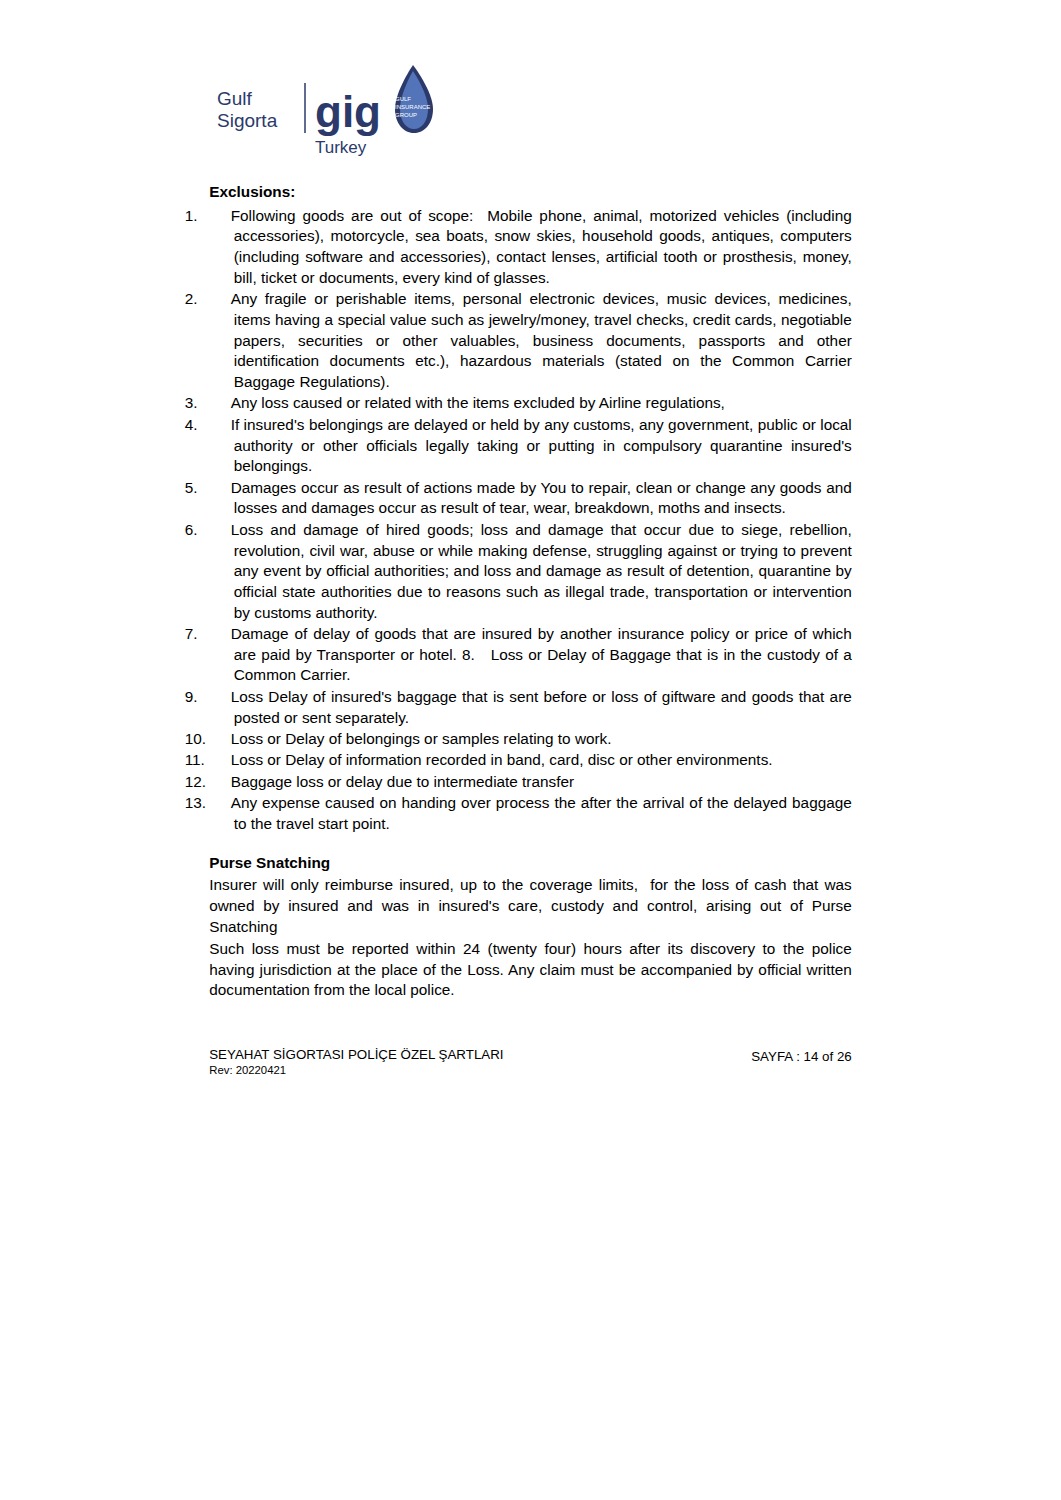Gulf Sigorta gig GULF INSURANCE GROUP Turkey
Exclusions:
1. Following goods are out of scope: Mobile phone, animal, motorized vehicles (including accessories), motorcycle, sea boats, snow skies, household goods, antiques, computers (including software and accessories), contact lenses, artificial tooth or prosthesis, money, bill, ticket or documents, every kind of glasses.
2. Any fragile or perishable items, personal electronic devices, music devices, medicines, items having a special value such as jewelry/money, travel checks, credit cards, negotiable papers, securities or other valuables, business documents, passports and other identification documents etc.), hazardous materials (stated on the Common Carrier Baggage Regulations).
3. Any loss caused or related with the items excluded by Airline regulations,
4. If insured's belongings are delayed or held by any customs, any government, public or local authority or other officials legally taking or putting in compulsory quarantine insured's belongings.
5. Damages occur as result of actions made by You to repair, clean or change any goods and losses and damages occur as result of tear, wear, breakdown, moths and insects.
6. Loss and damage of hired goods; loss and damage that occur due to siege, rebellion, revolution, civil war, abuse or while making defense, struggling against or trying to prevent any event by official authorities; and loss and damage as result of detention, quarantine by official state authorities due to reasons such as illegal trade, transportation or intervention by customs authority.
7. Damage of delay of goods that are insured by another insurance policy or price of which are paid by Transporter or hotel. 8. Loss or Delay of Baggage that is in the custody of a Common Carrier.
9. Loss Delay of insured's baggage that is sent before or loss of giftware and goods that are posted or sent separately.
10. Loss or Delay of belongings or samples relating to work.
11. Loss or Delay of information recorded in band, card, disc or other environments.
12. Baggage loss or delay due to intermediate transfer
13. Any expense caused on handing over process the after the arrival of the delayed baggage to the travel start point.
Purse Snatching
Insurer will only reimburse insured, up to the coverage limits, for the loss of cash that was owned by insured and was in insured's care, custody and control, arising out of Purse Snatching
Such loss must be reported within 24 (twenty four) hours after its discovery to the police having jurisdiction at the place of the Loss. Any claim must be accompanied by official written documentation from the local police.
SEYAHAT SİGORTASI POLİÇE ÖZEL ŞARTLARI
Rev: 20220421
SAYFA : 14 of 26